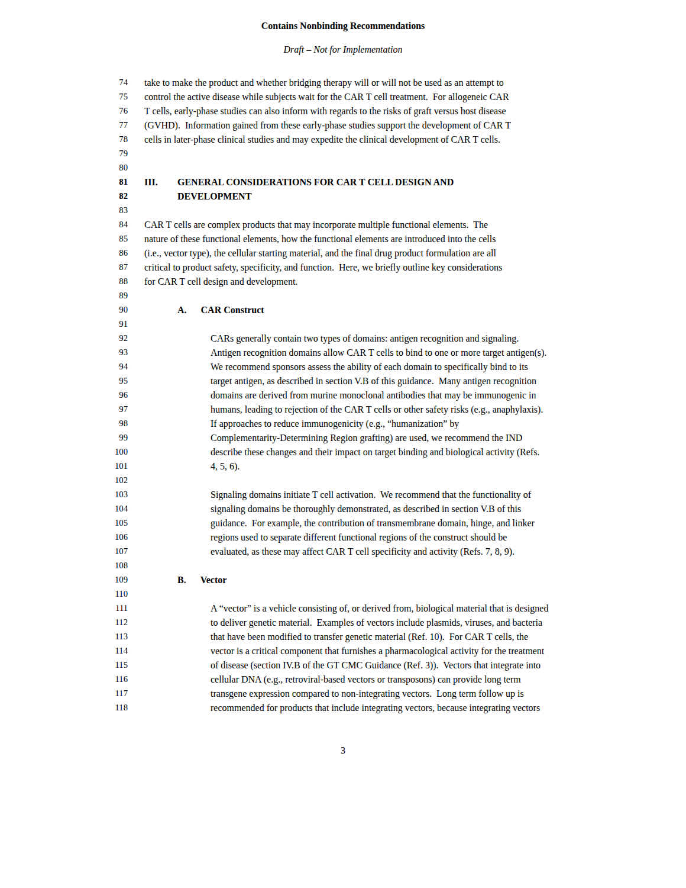Contains Nonbinding Recommendations
Draft – Not for Implementation
take to make the product and whether bridging therapy will or will not be used as an attempt to
control the active disease while subjects wait for the CAR T cell treatment. For allogeneic CAR
T cells, early-phase studies can also inform with regards to the risks of graft versus host disease
(GVHD). Information gained from these early-phase studies support the development of CAR T
cells in later-phase clinical studies and may expedite the clinical development of CAR T cells.
III. GENERAL CONSIDERATIONS FOR CAR T CELL DESIGN AND
DEVELOPMENT
CAR T cells are complex products that may incorporate multiple functional elements. The
nature of these functional elements, how the functional elements are introduced into the cells
(i.e., vector type), the cellular starting material, and the final drug product formulation are all
critical to product safety, specificity, and function. Here, we briefly outline key considerations
for CAR T cell design and development.
A. CAR Construct
CARs generally contain two types of domains: antigen recognition and signaling.
Antigen recognition domains allow CAR T cells to bind to one or more target antigen(s).
We recommend sponsors assess the ability of each domain to specifically bind to its
target antigen, as described in section V.B of this guidance. Many antigen recognition
domains are derived from murine monoclonal antibodies that may be immunogenic in
humans, leading to rejection of the CAR T cells or other safety risks (e.g., anaphylaxis).
If approaches to reduce immunogenicity (e.g., “humanization” by
Complementarity-Determining Region grafting) are used, we recommend the IND
describe these changes and their impact on target binding and biological activity (Refs.
4, 5, 6).
Signaling domains initiate T cell activation. We recommend that the functionality of
signaling domains be thoroughly demonstrated, as described in section V.B of this
guidance. For example, the contribution of transmembrane domain, hinge, and linker
regions used to separate different functional regions of the construct should be
evaluated, as these may affect CAR T cell specificity and activity (Refs. 7, 8, 9).
B. Vector
A “vector” is a vehicle consisting of, or derived from, biological material that is designed
to deliver genetic material. Examples of vectors include plasmids, viruses, and bacteria
that have been modified to transfer genetic material (Ref. 10). For CAR T cells, the
vector is a critical component that furnishes a pharmacological activity for the treatment
of disease (section IV.B of the GT CMC Guidance (Ref. 3)). Vectors that integrate into
cellular DNA (e.g., retroviral-based vectors or transposons) can provide long term
transgene expression compared to non-integrating vectors. Long term follow up is
recommended for products that include integrating vectors, because integrating vectors
3